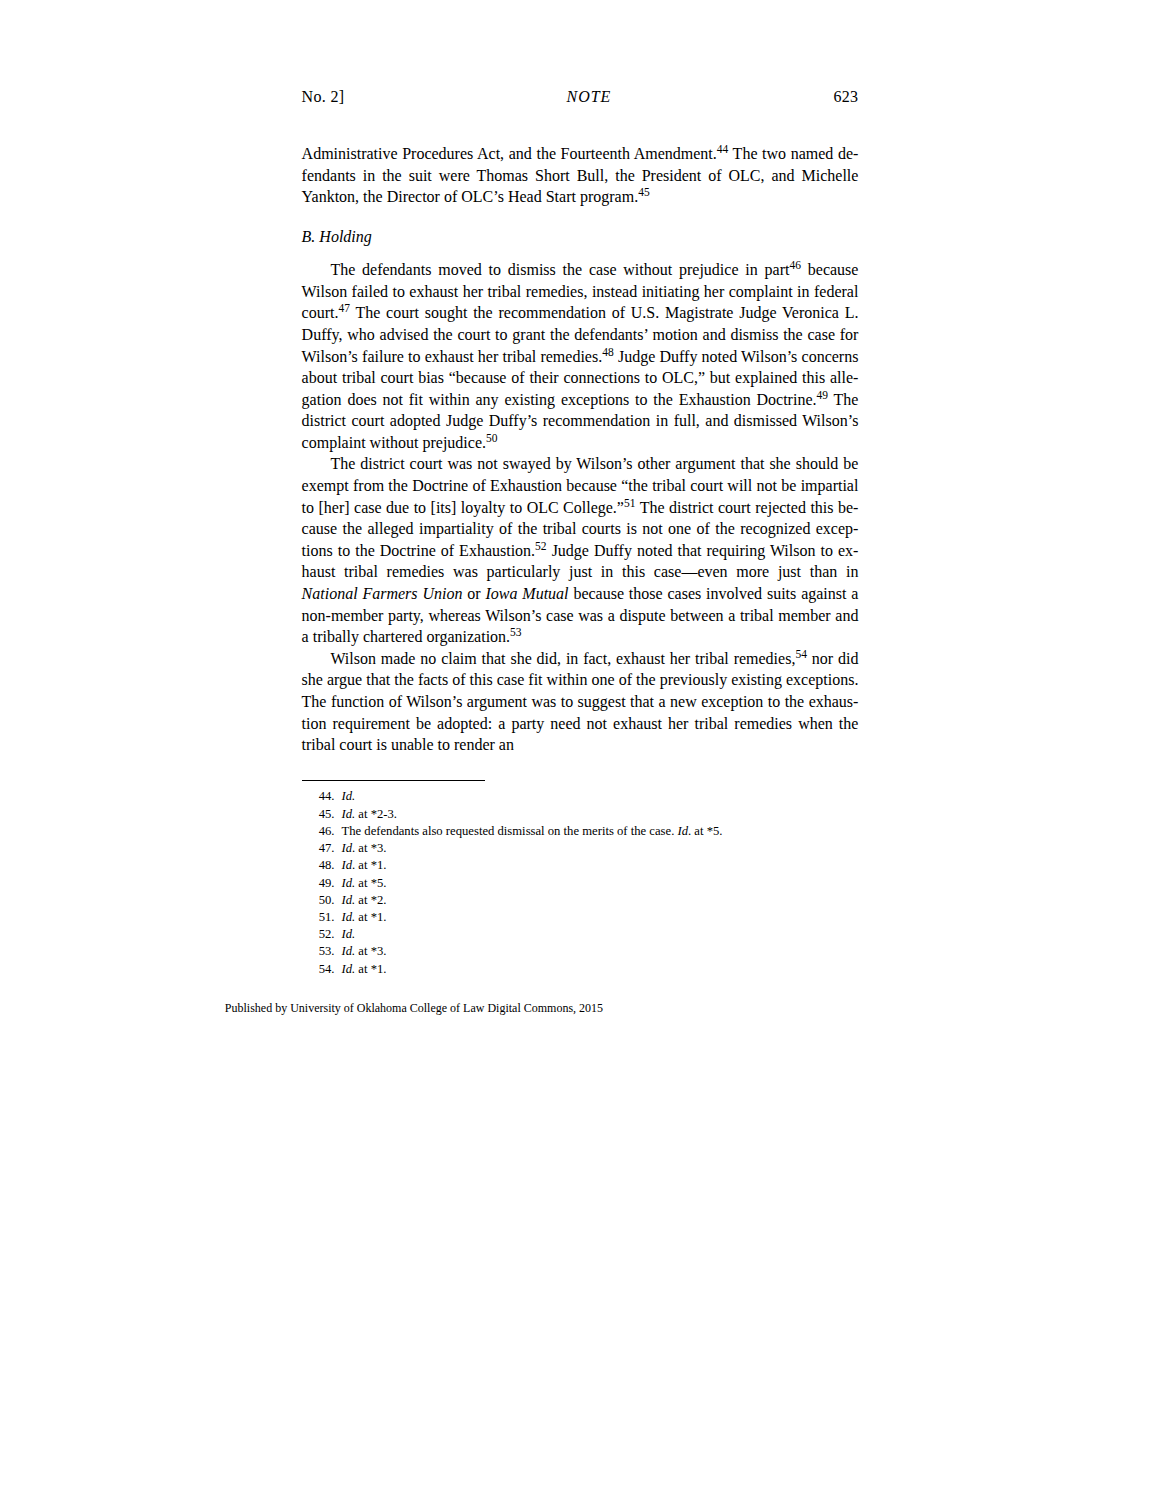No. 2] NOTE 623
Administrative Procedures Act, and the Fourteenth Amendment.44 The two named defendants in the suit were Thomas Short Bull, the President of OLC, and Michelle Yankton, the Director of OLC’s Head Start program.45
B. Holding
The defendants moved to dismiss the case without prejudice in part46 because Wilson failed to exhaust her tribal remedies, instead initiating her complaint in federal court.47 The court sought the recommendation of U.S. Magistrate Judge Veronica L. Duffy, who advised the court to grant the defendants’ motion and dismiss the case for Wilson’s failure to exhaust her tribal remedies.48 Judge Duffy noted Wilson’s concerns about tribal court bias “because of their connections to OLC,” but explained this allegation does not fit within any existing exceptions to the Exhaustion Doctrine.49 The district court adopted Judge Duffy’s recommendation in full, and dismissed Wilson’s complaint without prejudice.50
The district court was not swayed by Wilson’s other argument that she should be exempt from the Doctrine of Exhaustion because “the tribal court will not be impartial to [her] case due to [its] loyalty to OLC College.”51 The district court rejected this because the alleged impartiality of the tribal courts is not one of the recognized exceptions to the Doctrine of Exhaustion.52 Judge Duffy noted that requiring Wilson to exhaust tribal remedies was particularly just in this case—even more just than in National Farmers Union or Iowa Mutual because those cases involved suits against a non-member party, whereas Wilson’s case was a dispute between a tribal member and a tribally chartered organization.53
Wilson made no claim that she did, in fact, exhaust her tribal remedies,54 nor did she argue that the facts of this case fit within one of the previously existing exceptions. The function of Wilson’s argument was to suggest that a new exception to the exhaustion requirement be adopted: a party need not exhaust her tribal remedies when the tribal court is unable to render an
44. Id.
45. Id. at *2-3.
46. The defendants also requested dismissal on the merits of the case. Id. at *5.
47. Id. at *3.
48. Id. at *1.
49. Id. at *5.
50. Id. at *2.
51. Id. at *1.
52. Id.
53. Id. at *3.
54. Id. at *1.
Published by University of Oklahoma College of Law Digital Commons, 2015